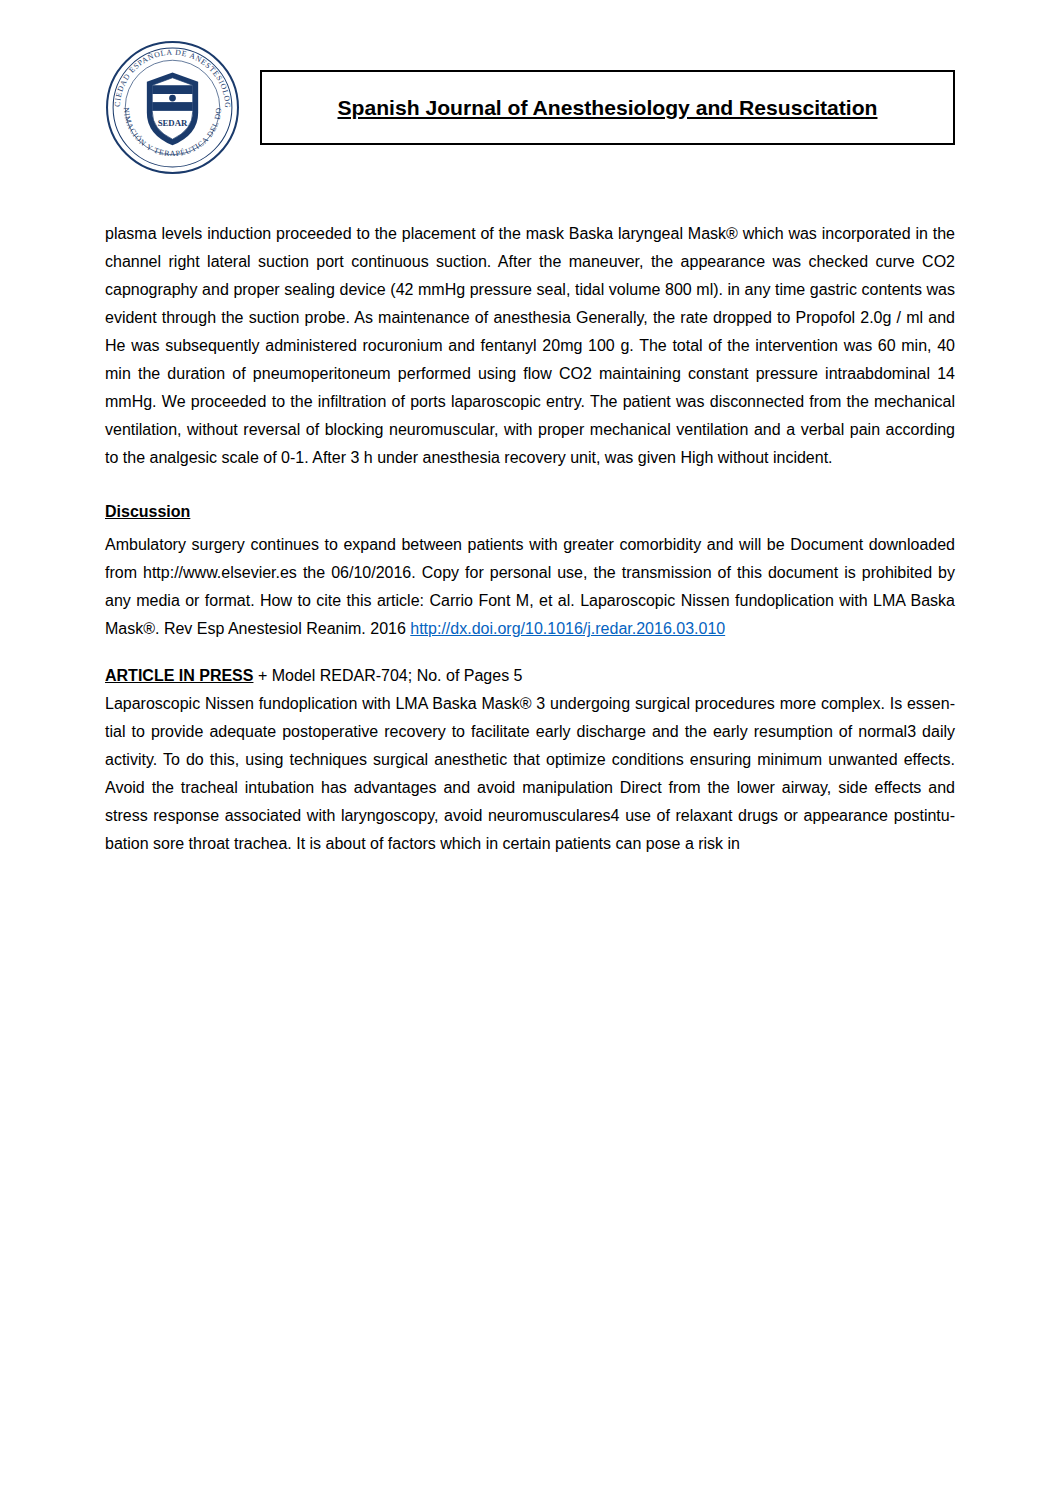SOCIEDAD ESPAÑOLA DE ANESTESIOLOGÍA REANIMACIÓN Y TERAPÉUTICA DEL DOLOR SEDAR
Spanish Journal of Anesthesiology and Resuscitation
plasma levels induction proceeded to the placement of the mask Baska laryngeal Mask® which was incorporated in the channel right lateral suction port continuous suction. After the maneuver, the appearance was checked curve CO2 capnography and proper sealing device (42 mmHg pressure seal, tidal volume 800 ml). in any time gastric contents was evident through the suction probe. As maintenance of anesthesia Generally, the rate dropped to Propofol 2.0g / ml and He was subsequently administered rocuronium and fentanyl 20mg 100 g. The total of the intervention was 60 min, 40 min the duration of pneumoperitoneum performed using flow CO2 maintaining constant pressure intraabdominal 14 mmHg. We proceeded to the infiltration of ports laparoscopic entry. The patient was disconnected from the mechanical ventilation, without reversal of blocking neuromuscular, with proper mechanical ventilation and a verbal pain according to the analgesic scale of 0-1. After 3 h under anesthesia recovery unit, was given High without incident.
Discussion
Ambulatory surgery continues to expand between patients with greater comorbidity and will be Document downloaded from http://www.elsevier.es the 06/10/2016. Copy for personal use, the transmission of this document is prohibited by any media or format. How to cite this article: Carrio Font M, et al. Laparoscopic Nissen fundoplication with LMA Baska Mask®. Rev Esp Anestesiol Reanim. 2016 http://dx.doi.org/10.1016/j.redar.2016.03.010
ARTICLE IN PRESS + Model REDAR-704; No. of Pages 5
Laparoscopic Nissen fundoplication with LMA Baska Mask® 3 undergoing surgical procedures more complex. Is essential to provide adequate postoperative recovery to facilitate early discharge and the early resumption of normal3 daily activity. To do this, using techniques surgical anesthetic that optimize conditions ensuring minimum unwanted effects. Avoid the tracheal intubation has advantages and avoid manipulation Direct from the lower airway, side effects and stress response associated with laryngoscopy, avoid neuromusculares4 use of relaxant drugs or appearance postintubation sore throat trachea. It is about of factors which in certain patients can pose a risk in